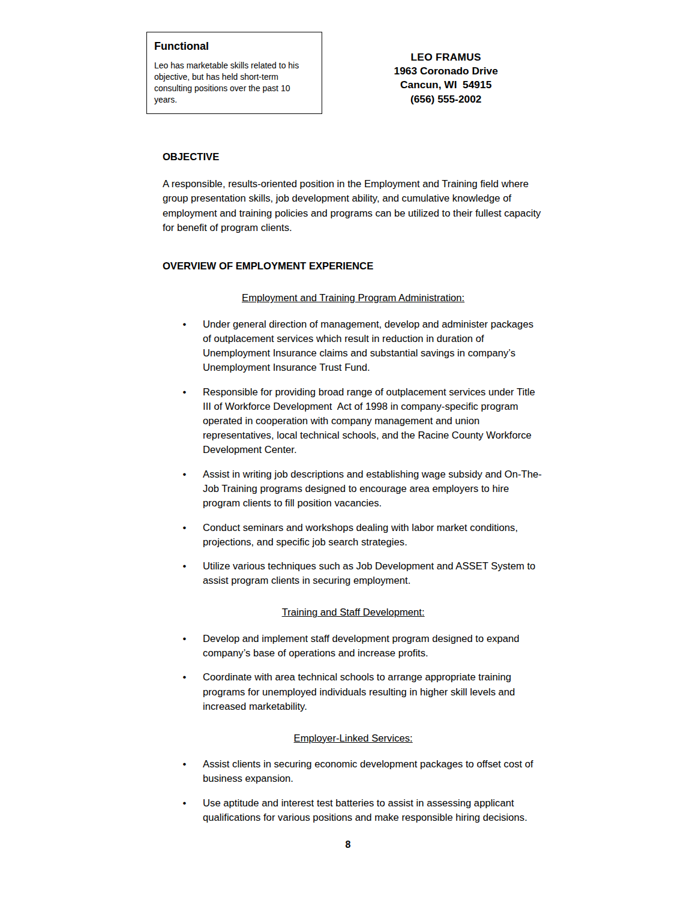Functional
Leo has marketable skills related to his objective, but has held short-term consulting positions over the past 10 years.
LEO FRAMUS
1963 Coronado Drive
Cancun, WI 54915
(656) 555-2002
OBJECTIVE
A responsible, results-oriented position in the Employment and Training field where group presentation skills, job development ability, and cumulative knowledge of employment and training policies and programs can be utilized to their fullest capacity for benefit of program clients.
OVERVIEW OF EMPLOYMENT EXPERIENCE
Employment and Training Program Administration:
Under general direction of management, develop and administer packages of outplacement services which result in reduction in duration of Unemployment Insurance claims and substantial savings in company’s Unemployment Insurance Trust Fund.
Responsible for providing broad range of outplacement services under Title III of Workforce Development Act of 1998 in company-specific program operated in cooperation with company management and union representatives, local technical schools, and the Racine County Workforce Development Center.
Assist in writing job descriptions and establishing wage subsidy and On-The-Job Training programs designed to encourage area employers to hire program clients to fill position vacancies.
Conduct seminars and workshops dealing with labor market conditions, projections, and specific job search strategies.
Utilize various techniques such as Job Development and ASSET System to assist program clients in securing employment.
Training and Staff Development:
Develop and implement staff development program designed to expand company’s base of operations and increase profits.
Coordinate with area technical schools to arrange appropriate training programs for unemployed individuals resulting in higher skill levels and increased marketability.
Employer-Linked Services:
Assist clients in securing economic development packages to offset cost of business expansion.
Use aptitude and interest test batteries to assist in assessing applicant qualifications for various positions and make responsible hiring decisions.
8